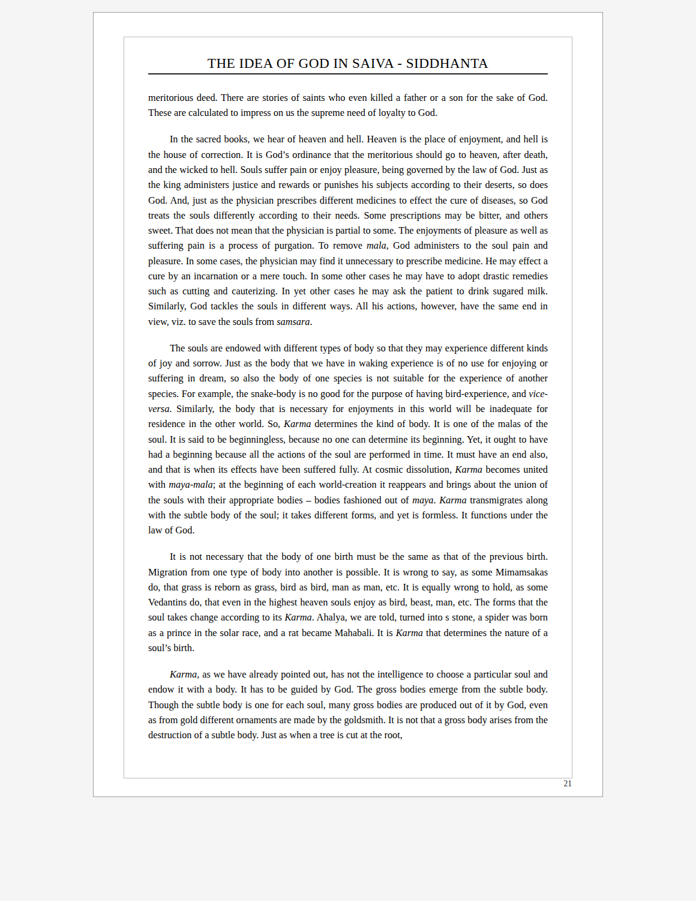THE IDEA OF GOD IN SAIVA - SIDDHANTA
meritorious deed. There are stories of saints who even killed a father or a son for the sake of God. These are calculated to impress on us the supreme need of loyalty to God.
In the sacred books, we hear of heaven and hell. Heaven is the place of enjoyment, and hell is the house of correction. It is God’s ordinance that the meritorious should go to heaven, after death, and the wicked to hell. Souls suffer pain or enjoy pleasure, being governed by the law of God. Just as the king administers justice and rewards or punishes his subjects according to their deserts, so does God. And, just as the physician prescribes different medicines to effect the cure of diseases, so God treats the souls differently according to their needs. Some prescriptions may be bitter, and others sweet. That does not mean that the physician is partial to some. The enjoyments of pleasure as well as suffering pain is a process of purgation. To remove mala, God administers to the soul pain and pleasure. In some cases, the physician may find it unnecessary to prescribe medicine. He may effect a cure by an incarnation or a mere touch. In some other cases he may have to adopt drastic remedies such as cutting and cauterizing. In yet other cases he may ask the patient to drink sugared milk. Similarly, God tackles the souls in different ways. All his actions, however, have the same end in view, viz. to save the souls from samsara.
The souls are endowed with different types of body so that they may experience different kinds of joy and sorrow. Just as the body that we have in waking experience is of no use for enjoying or suffering in dream, so also the body of one species is not suitable for the experience of another species. For example, the snake-body is no good for the purpose of having bird-experience, and vice-versa. Similarly, the body that is necessary for enjoyments in this world will be inadequate for residence in the other world. So, Karma determines the kind of body. It is one of the malas of the soul. It is said to be beginningless, because no one can determine its beginning. Yet, it ought to have had a beginning because all the actions of the soul are performed in time. It must have an end also, and that is when its effects have been suffered fully. At cosmic dissolution, Karma becomes united with maya-mala; at the beginning of each world-creation it reappears and brings about the union of the souls with their appropriate bodies – bodies fashioned out of maya. Karma transmigrates along with the subtle body of the soul; it takes different forms, and yet is formless. It functions under the law of God.
It is not necessary that the body of one birth must be the same as that of the previous birth. Migration from one type of body into another is possible. It is wrong to say, as some Mimamsakas do, that grass is reborn as grass, bird as bird, man as man, etc. It is equally wrong to hold, as some Vedantins do, that even in the highest heaven souls enjoy as bird, beast, man, etc. The forms that the soul takes change according to its Karma. Ahalya, we are told, turned into s stone, a spider was born as a prince in the solar race, and a rat became Mahabali. It is Karma that determines the nature of a soul’s birth.
Karma, as we have already pointed out, has not the intelligence to choose a particular soul and endow it with a body. It has to be guided by God. The gross bodies emerge from the subtle body. Though the subtle body is one for each soul, many gross bodies are produced out of it by God, even as from gold different ornaments are made by the goldsmith. It is not that a gross body arises from the destruction of a subtle body. Just as when a tree is cut at the root,
21